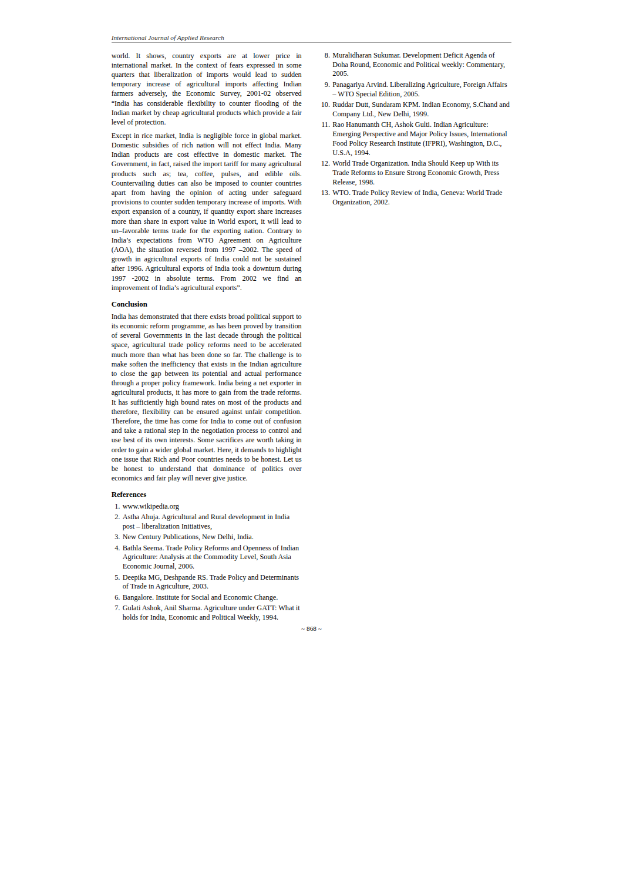International Journal of Applied Research
world. It shows, country exports are at lower price in international market. In the context of fears expressed in some quarters that liberalization of imports would lead to sudden temporary increase of agricultural imports affecting Indian farmers adversely, the Economic Survey, 2001-02 observed “India has considerable flexibility to counter flooding of the Indian market by cheap agricultural products which provide a fair level of protection.
Except in rice market, India is negligible force in global market. Domestic subsidies of rich nation will not effect India. Many Indian products are cost effective in domestic market. The Government, in fact, raised the import tariff for many agricultural products such as; tea, coffee, pulses, and edible oils. Countervailing duties can also be imposed to counter countries apart from having the opinion of acting under safeguard provisions to counter sudden temporary increase of imports. With export expansion of a country, if quantity export share increases more than share in export value in World export, it will lead to un–favorable terms trade for the exporting nation. Contrary to India’s expectations from WTO Agreement on Agriculture (AOA), the situation reversed from 1997 –2002. The speed of growth in agricultural exports of India could not be sustained after 1996. Agricultural exports of India took a downturn during 1997 -2002 in absolute terms. From 2002 we find an improvement of India’s agricultural exports”.
Conclusion
India has demonstrated that there exists broad political support to its economic reform programme, as has been proved by transition of several Governments in the last decade through the political space, agricultural trade policy reforms need to be accelerated much more than what has been done so far. The challenge is to make soften the inefficiency that exists in the Indian agriculture to close the gap between its potential and actual performance through a proper policy framework. India being a net exporter in agricultural products, it has more to gain from the trade reforms. It has sufficiently high bound rates on most of the products and therefore, flexibility can be ensured against unfair competition. Therefore, the time has come for India to come out of confusion and take a rational step in the negotiation process to control and use best of its own interests. Some sacrifices are worth taking in order to gain a wider global market. Here, it demands to highlight one issue that Rich and Poor countries needs to be honest. Let us be honest to understand that dominance of politics over economics and fair play will never give justice.
References
www.wikipedia.org
Astha Ahuja. Agricultural and Rural development in India post – liberalization Initiatives,
New Century Publications, New Delhi, India.
Bathla Seema. Trade Policy Reforms and Openness of Indian Agriculture: Analysis at the Commodity Level, South Asia Economic Journal, 2006.
Deepika MG, Deshpande RS. Trade Policy and Determinants of Trade in Agriculture, 2003.
Bangalore. Institute for Social and Economic Change.
Gulati Ashok, Anil Sharma. Agriculture under GATT: What it holds for India, Economic and Political Weekly, 1994.
Muralidharan Sukumar. Development Deficit Agenda of Doha Round, Economic and Political weekly: Commentary, 2005.
Panagariya Arvind. Liberalizing Agriculture, Foreign Affairs – WTO Special Edition, 2005.
Ruddar Dutt, Sundaram KPM. Indian Economy, S.Chand and Company Ltd., New Delhi, 1999.
Rao Hanumanth CH, Ashok Gulti. Indian Agriculture: Emerging Perspective and Major Policy Issues, International Food Policy Research Institute (IFPRI), Washington, D.C., U.S.A, 1994.
World Trade Organization. India Should Keep up With its Trade Reforms to Ensure Strong Economic Growth, Press Release, 1998.
WTO. Trade Policy Review of India, Geneva: World Trade Organization, 2002.
~ 868 ~